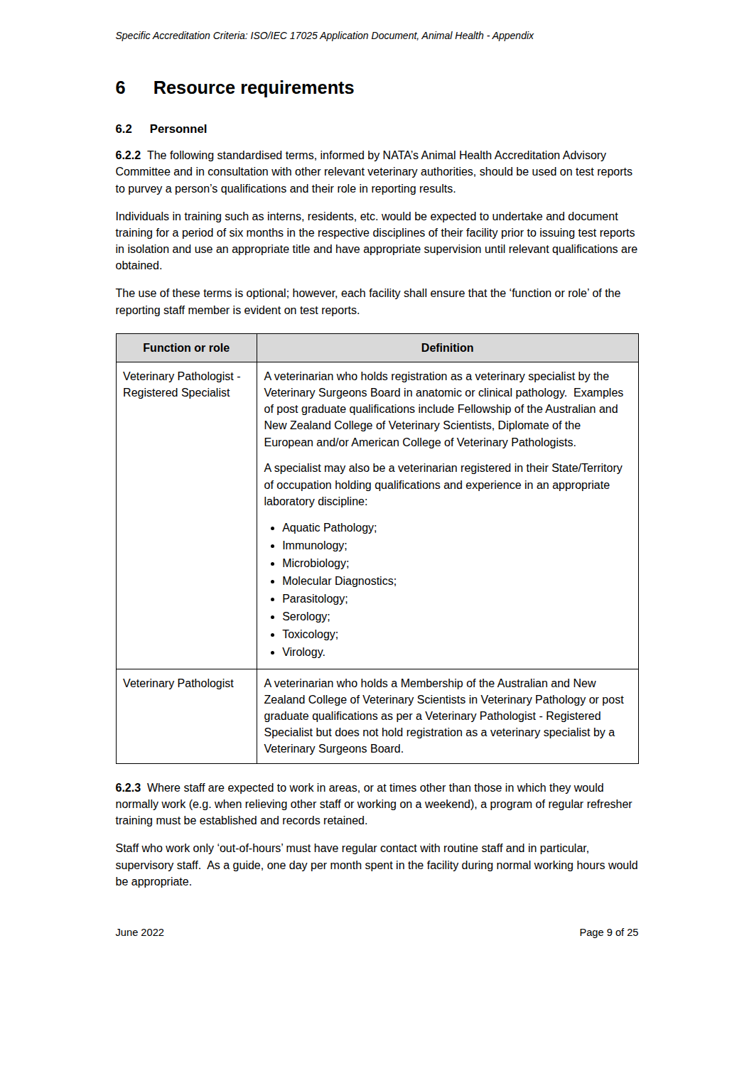Specific Accreditation Criteria: ISO/IEC 17025 Application Document, Animal Health - Appendix
6 Resource requirements
6.2 Personnel
6.2.2 The following standardised terms, informed by NATA’s Animal Health Accreditation Advisory Committee and in consultation with other relevant veterinary authorities, should be used on test reports to purvey a person’s qualifications and their role in reporting results.
Individuals in training such as interns, residents, etc. would be expected to undertake and document training for a period of six months in the respective disciplines of their facility prior to issuing test reports in isolation and use an appropriate title and have appropriate supervision until relevant qualifications are obtained.
The use of these terms is optional; however, each facility shall ensure that the ‘function or role’ of the reporting staff member is evident on test reports.
| Function or role | Definition |
| --- | --- |
| Veterinary Pathologist - Registered Specialist | A veterinarian who holds registration as a veterinary specialist by the Veterinary Surgeons Board in anatomic or clinical pathology. Examples of post graduate qualifications include Fellowship of the Australian and New Zealand College of Veterinary Scientists, Diplomate of the European and/or American College of Veterinary Pathologists. A specialist may also be a veterinarian registered in their State/Territory of occupation holding qualifications and experience in an appropriate laboratory discipline: Aquatic Pathology; Immunology; Microbiology; Molecular Diagnostics; Parasitology; Serology; Toxicology; Virology. |
| Veterinary Pathologist | A veterinarian who holds a Membership of the Australian and New Zealand College of Veterinary Scientists in Veterinary Pathology or post graduate qualifications as per a Veterinary Pathologist - Registered Specialist but does not hold registration as a veterinary specialist by a Veterinary Surgeons Board. |
6.2.3 Where staff are expected to work in areas, or at times other than those in which they would normally work (e.g. when relieving other staff or working on a weekend), a program of regular refresher training must be established and records retained.
Staff who work only ‘out-of-hours’ must have regular contact with routine staff and in particular, supervisory staff. As a guide, one day per month spent in the facility during normal working hours would be appropriate.
June 2022 Page 9 of 25